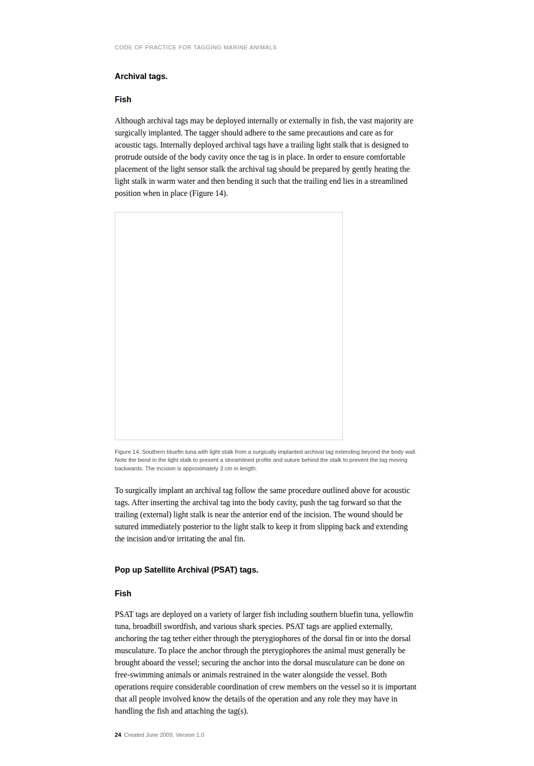Code of Practice for Tagging Marine Animals
Archival tags.
Fish
Although archival tags may be deployed internally or externally in fish, the vast majority are surgically implanted. The tagger should adhere to the same precautions and care as for acoustic tags. Internally deployed archival tags have a trailing light stalk that is designed to protrude outside of the body cavity once the tag is in place. In order to ensure comfortable placement of the light sensor stalk the archival tag should be prepared by gently heating the light stalk in warm water and then bending it such that the trailing end lies in a streamlined position when in place (Figure 14).
Figure 14. Southern bluefin tuna with light stalk from a surgically implanted archival tag extending beyond the body wall. Note the bend in the light stalk to present a streamlined profile and suture behind the stalk to prevent the tag moving backwards. The incision is approximately 3 cm in length.
To surgically implant an archival tag follow the same procedure outlined above for acoustic tags. After inserting the archival tag into the body cavity, push the tag forward so that the trailing (external) light stalk is near the anterior end of the incision. The wound should be sutured immediately posterior to the light stalk to keep it from slipping back and extending the incision and/or irritating the anal fin.
Pop up Satellite Archival (PSAT) tags.
Fish
PSAT tags are deployed on a variety of larger fish including southern bluefin tuna, yellowfin tuna, broadbill swordfish, and various shark species. PSAT tags are applied externally, anchoring the tag tether either through the pterygiophores of the dorsal fin or into the dorsal musculature. To place the anchor through the pterygiophores the animal must generally be brought aboard the vessel; securing the anchor into the dorsal musculature can be done on free-swimming animals or animals restrained in the water alongside the vessel. Both operations require considerable coordination of crew members on the vessel so it is important that all people involved know the details of the operation and any role they may have in handling the fish and attaching the tag(s).
24 Created June 2009, Version 1.0